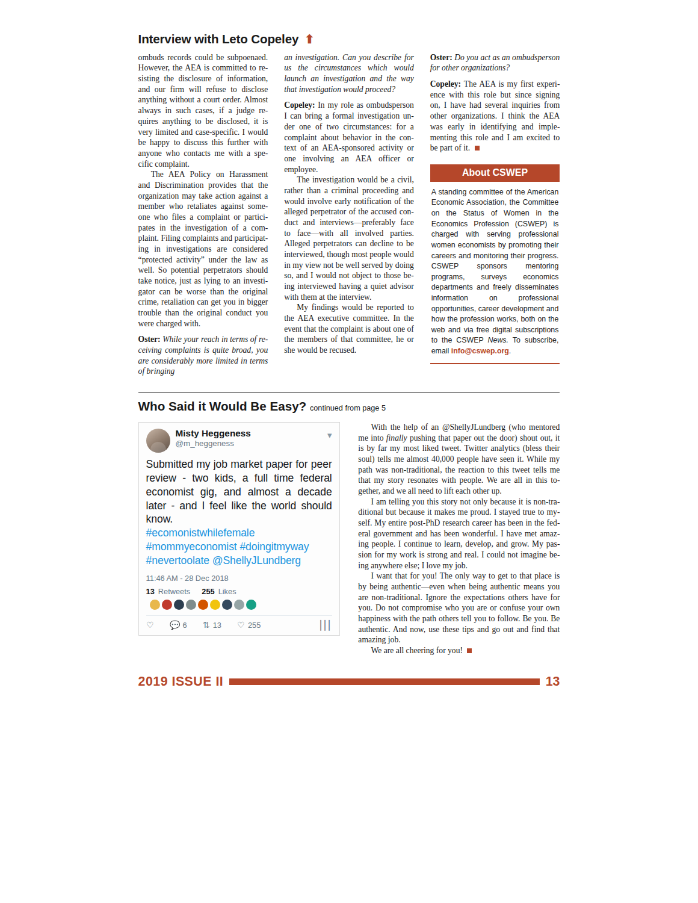Interview with Leto Copeley ⬆
ombuds records could be subpoenaed. However, the AEA is committed to resisting the disclosure of information, and our firm will refuse to disclose anything without a court order. Almost always in such cases, if a judge requires anything to be disclosed, it is very limited and case-specific. I would be happy to discuss this further with anyone who contacts me with a specific complaint.
The AEA Policy on Harassment and Discrimination provides that the organization may take action against a member who retaliates against someone who files a complaint or participates in the investigation of a complaint. Filing complaints and participating in investigations are considered “protected activity” under the law as well. So potential perpetrators should take notice, just as lying to an investigator can be worse than the original crime, retaliation can get you in bigger trouble than the original conduct you were charged with.
Oster: While your reach in terms of receiving complaints is quite broad, you are considerably more limited in terms of bringing
an investigation. Can you describe for us the circumstances which would launch an investigation and the way that investigation would proceed?
Copeley: In my role as ombudsperson I can bring a formal investigation under one of two circumstances: for a complaint about behavior in the context of an AEA-sponsored activity or one involving an AEA officer or employee.
The investigation would be a civil, rather than a criminal proceeding and would involve early notification of the alleged perpetrator of the accused conduct and interviews—preferably face to face—with all involved parties. Alleged perpetrators can decline to be interviewed, though most people would in my view not be well served by doing so, and I would not object to those being interviewed having a quiet advisor with them at the interview.
My findings would be reported to the AEA executive committee. In the event that the complaint is about one of the members of that committee, he or she would be recused.
Oster: Do you act as an ombudsperson for other organizations?
Copeley: The AEA is my first experience with this role but since signing on, I have had several inquiries from other organizations. I think the AEA was early in identifying and implementing this role and I am excited to be part of it.
About CSWEP
A standing committee of the American Economic Association, the Committee on the Status of Women in the Economics Profession (CSWEP) is charged with serving professional women economists by promoting their careers and monitoring their progress. CSWEP sponsors mentoring programs, surveys economics departments and freely disseminates information on professional opportunities, career development and how the profession works, both on the web and via free digital subscriptions to the CSWEP News. To subscribe, email info@cswep.org.
Who Said it Would Be Easy? continued from page 5
Misty Heggeness
@m_heggeness
▾
Submitted my job market paper for peer review - two kids, a full time federal economist gig, and almost a decade later - and I feel like the world should know.
#ecomonistwhilefemale
#mommyeconomist #doingitmyway
#nevertoolate @ShellyJLundberg
11:46 AM - 28 Dec 2018
13 Retweets 255 Likes
♡ 💬 6 ⇅ 13 ♡ 255 ⎢⎢⎢
With the help of an @ShellyJLundberg (who mentored me into finally pushing that paper out the door) shout out, it is by far my most liked tweet. Twitter analytics (bless their soul) tells me almost 40,000 people have seen it. While my path was non-traditional, the reaction to this tweet tells me that my story resonates with people. We are all in this together, and we all need to lift each other up.
I am telling you this story not only because it is non-traditional but because it makes me proud. I stayed true to myself. My entire post-PhD research career has been in the federal government and has been wonderful. I have met amazing people. I continue to learn, develop, and grow. My passion for my work is strong and real. I could not imagine being anywhere else; I love my job.
I want that for you! The only way to get to that place is by being authentic—even when being authentic means you are non-traditional. Ignore the expectations others have for you. Do not compromise who you are or confuse your own happiness with the path others tell you to follow. Be you. Be authentic. And now, use these tips and go out and find that amazing job.
We are all cheering for you!
2019 ISSUE II
13